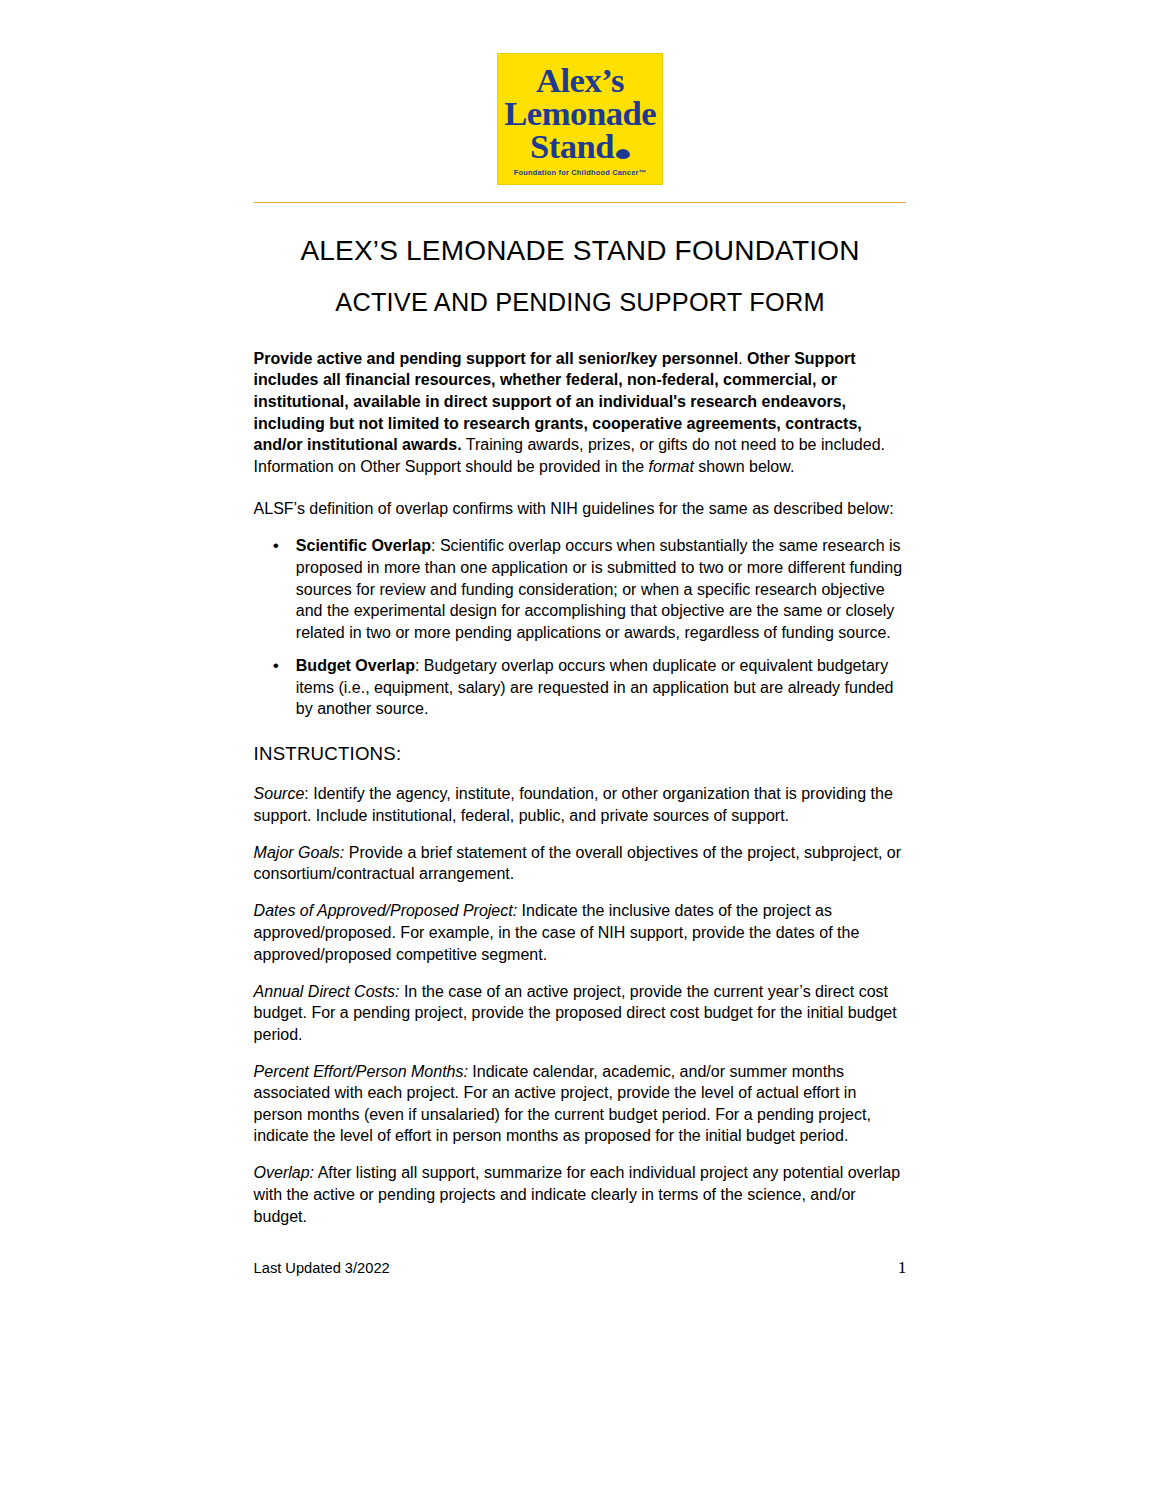Alex’s
Lemonade
Stand
Foundation for Childhood Cancer™
ALEX’S LEMONADE STAND FOUNDATION
ACTIVE AND PENDING SUPPORT FORM
Provide active and pending support for all senior/key personnel. Other Support includes all financial resources, whether federal, non-federal, commercial, or institutional, available in direct support of an individual's research endeavors, including but not limited to research grants, cooperative agreements, contracts, and/or institutional awards. Training awards, prizes, or gifts do not need to be included. Information on Other Support should be provided in the format shown below.
ALSF’s definition of overlap confirms with NIH guidelines for the same as described below:
Scientific Overlap: Scientific overlap occurs when substantially the same research is proposed in more than one application or is submitted to two or more different funding sources for review and funding consideration; or when a specific research objective and the experimental design for accomplishing that objective are the same or closely related in two or more pending applications or awards, regardless of funding source.
Budget Overlap: Budgetary overlap occurs when duplicate or equivalent budgetary items (i.e., equipment, salary) are requested in an application but are already funded by another source.
INSTRUCTIONS:
Source: Identify the agency, institute, foundation, or other organization that is providing the support. Include institutional, federal, public, and private sources of support.
Major Goals: Provide a brief statement of the overall objectives of the project, subproject, or consortium/contractual arrangement.
Dates of Approved/Proposed Project: Indicate the inclusive dates of the project as approved/proposed. For example, in the case of NIH support, provide the dates of the approved/proposed competitive segment.
Annual Direct Costs: In the case of an active project, provide the current year’s direct cost budget. For a pending project, provide the proposed direct cost budget for the initial budget period.
Percent Effort/Person Months: Indicate calendar, academic, and/or summer months associated with each project. For an active project, provide the level of actual effort in person months (even if unsalaried) for the current budget period. For a pending project, indicate the level of effort in person months as proposed for the initial budget period.
Overlap: After listing all support, summarize for each individual project any potential overlap with the active or pending projects and indicate clearly in terms of the science, and/or budget.
Last Updated 3/2022 1